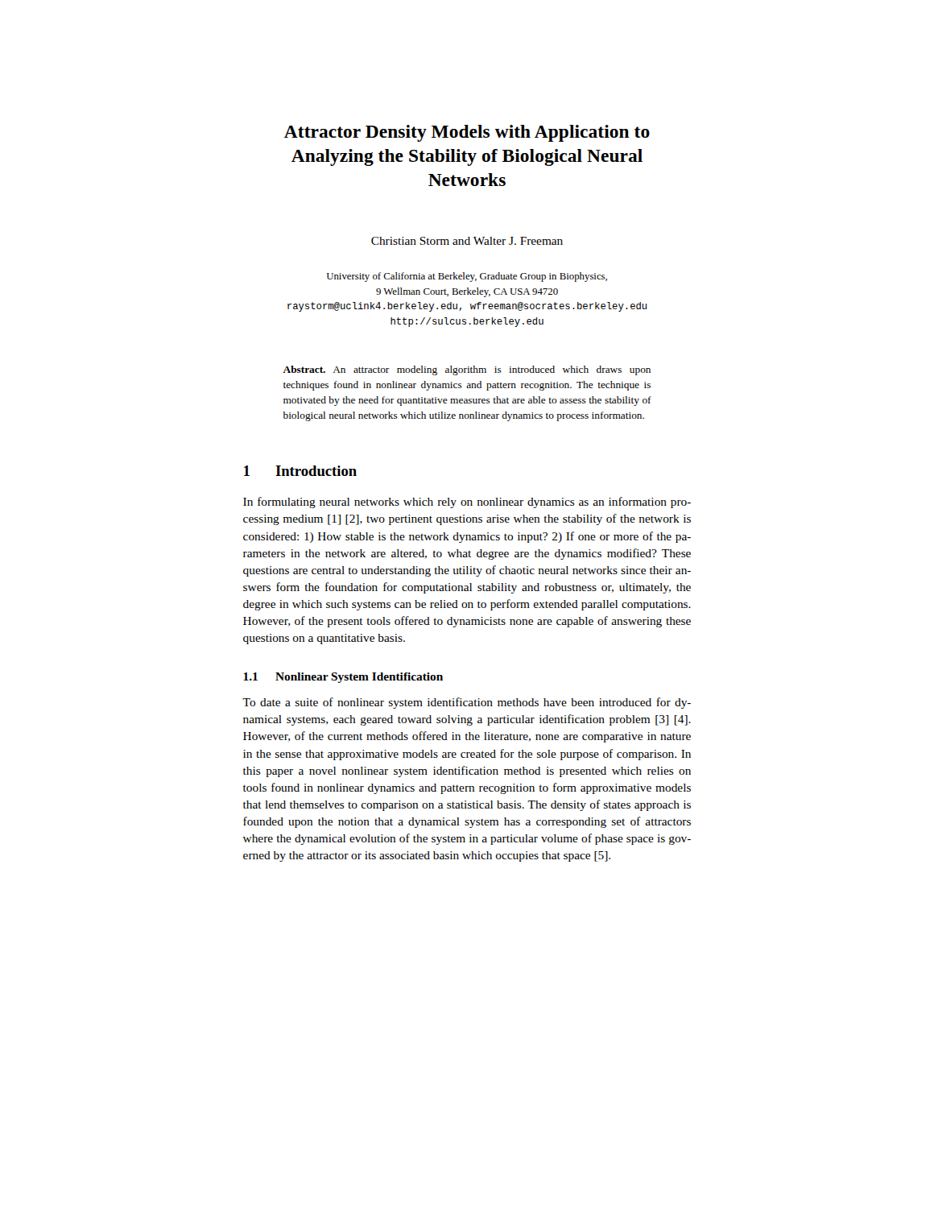Attractor Density Models with Application to
Analyzing the Stability of Biological Neural
Networks
Christian Storm and Walter J. Freeman
University of California at Berkeley, Graduate Group in Biophysics,
9 Wellman Court, Berkeley, CA USA 94720
raystorm@uclink4.berkeley.edu, wfreeman@socrates.berkeley.edu
http://sulcus.berkeley.edu
Abstract. An attractor modeling algorithm is introduced which draws upon techniques found in nonlinear dynamics and pattern recognition. The technique is motivated by the need for quantitative measures that are able to assess the stability of biological neural networks which utilize nonlinear dynamics to process information.
1 Introduction
In formulating neural networks which rely on nonlinear dynamics as an information processing medium [1] [2], two pertinent questions arise when the stability of the network is considered: 1) How stable is the network dynamics to input? 2) If one or more of the parameters in the network are altered, to what degree are the dynamics modified? These questions are central to understanding the utility of chaotic neural networks since their answers form the foundation for computational stability and robustness or, ultimately, the degree in which such systems can be relied on to perform extended parallel computations. However, of the present tools offered to dynamicists none are capable of answering these questions on a quantitative basis.
1.1 Nonlinear System Identification
To date a suite of nonlinear system identification methods have been introduced for dynamical systems, each geared toward solving a particular identification problem [3] [4]. However, of the current methods offered in the literature, none are comparative in nature in the sense that approximative models are created for the sole purpose of comparison. In this paper a novel nonlinear system identification method is presented which relies on tools found in nonlinear dynamics and pattern recognition to form approximative models that lend themselves to comparison on a statistical basis. The density of states approach is founded upon the notion that a dynamical system has a corresponding set of attractors where the dynamical evolution of the system in a particular volume of phase space is governed by the attractor or its associated basin which occupies that space [5].